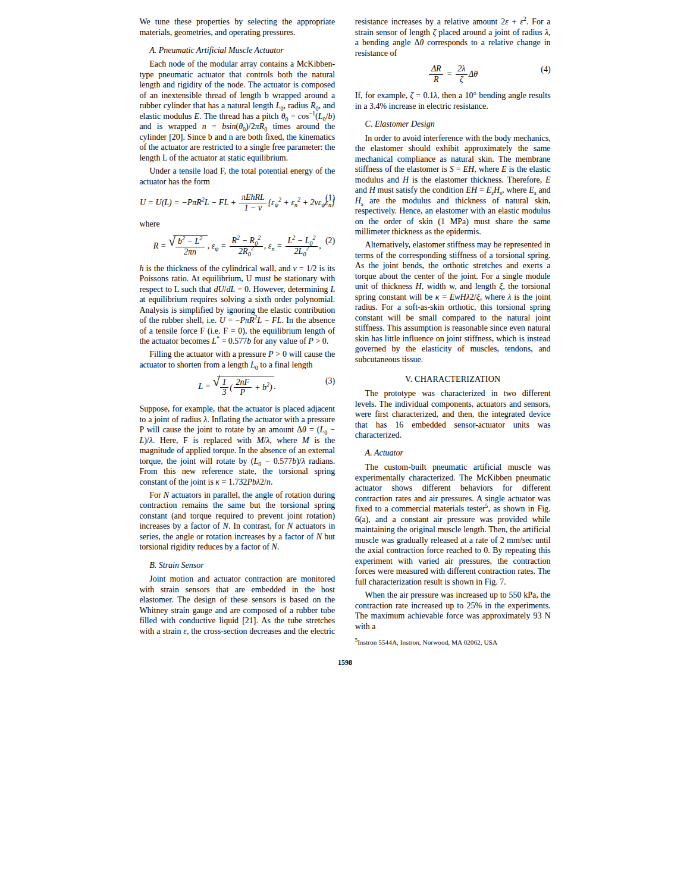We tune these properties by selecting the appropriate materials, geometries, and operating pressures.
A. Pneumatic Artificial Muscle Actuator
Each node of the modular array contains a McKibben-type pneumatic actuator that controls both the natural length and rigidity of the node. The actuator is composed of an inextensible thread of length b wrapped around a rubber cylinder that has a natural length L0, radius R0, and elastic modulus E. The thread has a pitch θ0 = cos−1(L0/b) and is wrapped n = bsin(θ0)/2πR0 times around the cylinder [20]. Since b and n are both fixed, the kinematics of the actuator are restricted to a single free parameter: the length L of the actuator at static equilibrium.
Under a tensile load F, the total potential energy of the actuator has the form
U = U(L) = −PπR2L − FL + πEhRL 1 − ν{εψ2 + εn2 + 2νεψεn} (1)
where
R = b2 − L22πn, εψ = R2 − R022R02, εn = L2 − L022L02, (2)
h is the thickness of the cylindrical wall, and ν = 1/2 is its Poissons ratio. At equilibrium, U must be stationary with respect to L such that dU/dL = 0. However, determining L at equilibrium requires solving a sixth order polynomial. Analysis is simplified by ignoring the elastic contribution of the rubber shell, i.e. U = −PπR2L − FL. In the absence of a tensile force F (i.e. F = 0), the equilibrium length of the actuator becomes L* = 0.577b for any value of P > 0.
Filling the actuator with a pressure P > 0 will cause the actuator to shorten from a length L0 to a final length
L = 13(2nF P + b2). (3)
Suppose, for example, that the actuator is placed adjacent to a joint of radius λ. Inflating the actuator with a pressure P will cause the joint to rotate by an amount Δθ = (L0 − L)/λ. Here, F is replaced with M/λ, where M is the magnitude of applied torque. In the absence of an external torque, the joint will rotate by (L0 − 0.577b)/λ radians. From this new reference state, the torsional spring constant of the joint is κ = 1.732Pbλ2/n.
For N actuators in parallel, the angle of rotation during contraction remains the same but the torsional spring constant (and torque required to prevent joint rotation) increases by a factor of N. In contrast, for N actuators in series, the angle or rotation increases by a factor of N but torsional rigidity reduces by a factor of N.
B. Strain Sensor
Joint motion and actuator contraction are monitored with strain sensors that are embedded in the host elastomer. The design of these sensors is based on the Whitney strain gauge and are composed of a rubber tube filled with conductive liquid [21]. As the tube stretches with a strain ε, the cross-section decreases and the electric resistance increases by a relative amount 2ε + ε2. For a strain sensor of length ζ placed around a joint of radius λ, a bending angle Δθ corresponds to a relative change in resistance of
ΔR R = 2λ ζ Δθ (4)
If, for example, ζ = 0.1λ, then a 10° bending angle results in a 3.4% increase in electric resistance.
C. Elastomer Design
In order to avoid interference with the body mechanics, the elastomer should exhibit approximately the same mechanical compliance as natural skin. The membrane stiffness of the elastomer is S = EH, where E is the elastic modulus and H is the elastomer thickness. Therefore, E and H must satisfy the condition EH = EsHs, where Es and Hs are the modulus and thickness of natural skin, respectively. Hence, an elastomer with an elastic modulus on the order of skin (1 MPa) must share the same millimeter thickness as the epidermis.
Alternatively, elastomer stiffness may be represented in terms of the corresponding stiffness of a torsional spring. As the joint bends, the orthotic stretches and exerts a torque about the center of the joint. For a single module unit of thickness H, width w, and length ξ, the torsional spring constant will be κ = EwHλ2/ξ, where λ is the joint radius. For a soft-as-skin orthotic, this torsional spring constant will be small compared to the natural joint stiffness. This assumption is reasonable since even natural skin has little influence on joint stiffness, which is instead governed by the elasticity of muscles, tendons, and subcutaneous tissue.
V. Characterization
The prototype was characterized in two different levels. The individual components, actuators and sensors, were first characterized, and then, the integrated device that has 16 embedded sensor-actuator units was characterized.
A. Actuator
The custom-built pneumatic artificial muscle was experimentally characterized. The McKibben pneumatic actuator shows different behaviors for different contraction rates and air pressures. A single actuator was fixed to a commercial materials tester5, as shown in Fig. 6(a), and a constant air pressure was provided while maintaining the original muscle length. Then, the artificial muscle was gradually released at a rate of 2 mm/sec until the axial contraction force reached to 0. By repeating this experiment with varied air pressures, the contraction forces were measured with different contraction rates. The full characterization result is shown in Fig. 7.
When the air pressure was increased up to 550 kPa, the contraction rate increased up to 25% in the experiments. The maximum achievable force was approximately 93 N with a
5Instron 5544A, Instron, Norwood, MA 02062, USA
1598